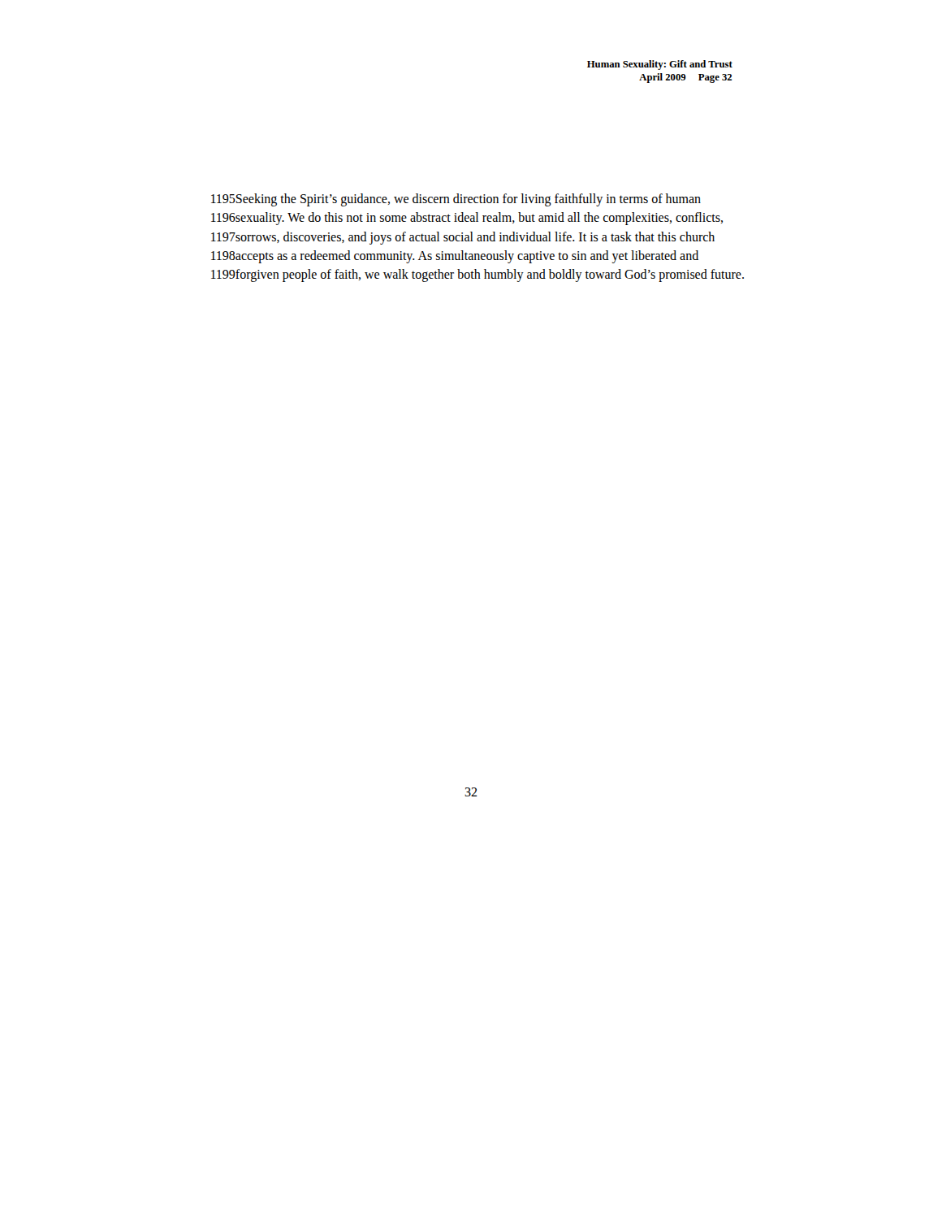Human Sexuality: Gift and Trust
April 2009Page 32
| 1195 | Seeking the Spirit’s guidance, we discern direction for living faithfully in terms of human |
| 1196 | sexuality. We do this not in some abstract ideal realm, but amid all the complexities, conflicts, |
| 1197 | sorrows, discoveries, and joys of actual social and individual life. It is a task that this church |
| 1198 | accepts as a redeemed community. As simultaneously captive to sin and yet liberated and |
| 1199 | forgiven people of faith, we walk together both humbly and boldly toward God’s promised future. |
32